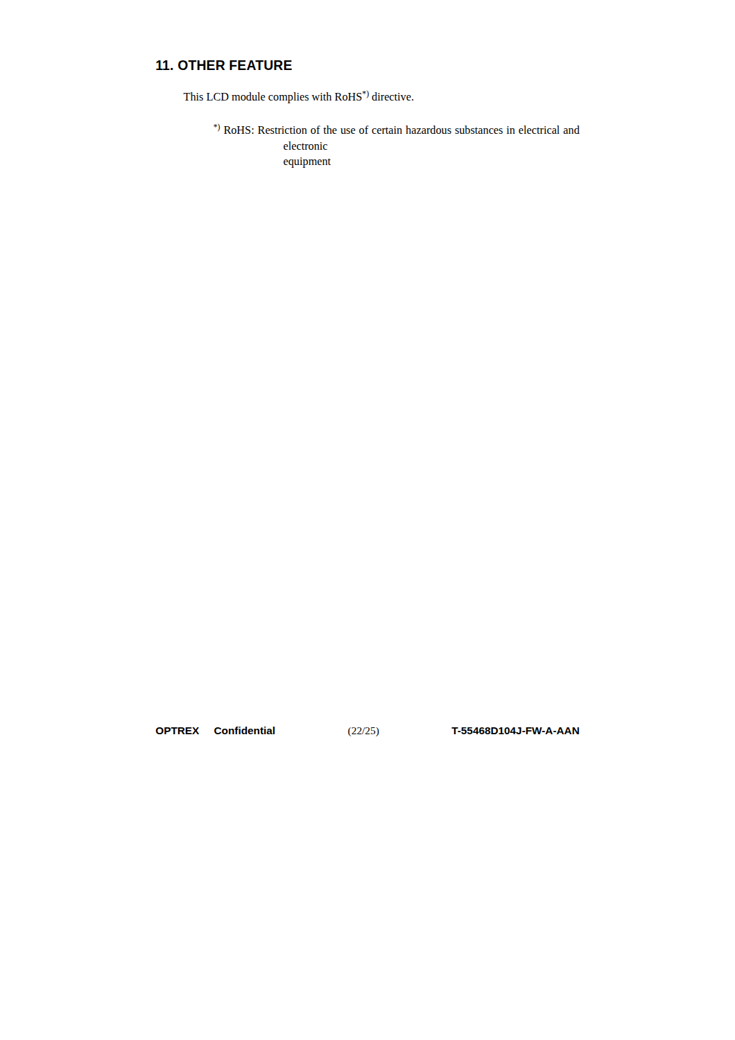11. OTHER FEATURE
This LCD module complies with RoHS*) directive.
*) RoHS: Restriction of the use of certain hazardous substances in electrical and electronic equipment
OPTREX Confidential
(22/25)
T-55468D104J-FW-A-AAN